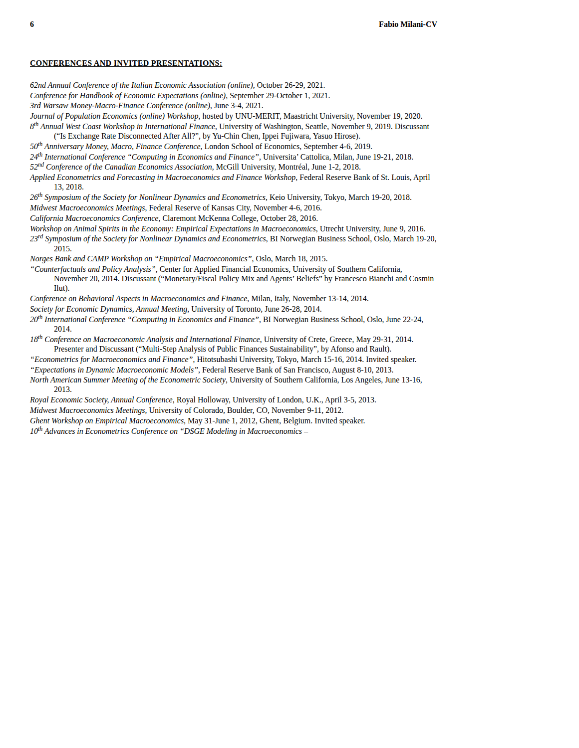6 Fabio Milani-CV
CONFERENCES AND INVITED PRESENTATIONS:
62nd Annual Conference of the Italian Economic Association (online), October 26-29, 2021.
Conference for Handbook of Economic Expectations (online), September 29-October 1, 2021.
3rd Warsaw Money-Macro-Finance Conference (online), June 3-4, 2021.
Journal of Population Economics (online) Workshop, hosted by UNU-MERIT, Maastricht University, November 19, 2020.
8th Annual West Coast Workshop in International Finance, University of Washington, Seattle, November 9, 2019. Discussant (“Is Exchange Rate Disconnected After All?”, by Yu-Chin Chen, Ippei Fujiwara, Yasuo Hirose).
50th Anniversary Money, Macro, Finance Conference, London School of Economics, September 4-6, 2019.
24th International Conference “Computing in Economics and Finance”, Universita’ Cattolica, Milan, June 19-21, 2018.
52nd Conference of the Canadian Economics Association, McGill University, Montréal, June 1-2, 2018.
Applied Econometrics and Forecasting in Macroeconomics and Finance Workshop, Federal Reserve Bank of St. Louis, April 13, 2018.
26th Symposium of the Society for Nonlinear Dynamics and Econometrics, Keio University, Tokyo, March 19-20, 2018.
Midwest Macroeconomics Meetings, Federal Reserve of Kansas City, November 4-6, 2016.
California Macroeconomics Conference, Claremont McKenna College, October 28, 2016.
Workshop on Animal Spirits in the Economy: Empirical Expectations in Macroeconomics, Utrecht University, June 9, 2016.
23rd Symposium of the Society for Nonlinear Dynamics and Econometrics, BI Norwegian Business School, Oslo, March 19-20, 2015.
Norges Bank and CAMP Workshop on “Empirical Macroeconomics”, Oslo, March 18, 2015.
“Counterfactuals and Policy Analysis”, Center for Applied Financial Economics, University of Southern California, November 20, 2014. Discussant (“Monetary/Fiscal Policy Mix and Agents’ Beliefs” by Francesco Bianchi and Cosmin Ilut).
Conference on Behavioral Aspects in Macroeconomics and Finance, Milan, Italy, November 13-14, 2014.
Society for Economic Dynamics, Annual Meeting, University of Toronto, June 26-28, 2014.
20th International Conference “Computing in Economics and Finance”, BI Norwegian Business School, Oslo, June 22-24, 2014.
18th Conference on Macroeconomic Analysis and International Finance, University of Crete, Greece, May 29-31, 2014. Presenter and Discussant (“Multi-Step Analysis of Public Finances Sustainability”, by Afonso and Rault).
“Econometrics for Macroeconomics and Finance”, Hitotsubashi University, Tokyo, March 15-16, 2014. Invited speaker.
“Expectations in Dynamic Macroeconomic Models”, Federal Reserve Bank of San Francisco, August 8-10, 2013.
North American Summer Meeting of the Econometric Society, University of Southern California, Los Angeles, June 13-16, 2013.
Royal Economic Society, Annual Conference, Royal Holloway, University of London, U.K., April 3-5, 2013.
Midwest Macroeconomics Meetings, University of Colorado, Boulder, CO, November 9-11, 2012.
Ghent Workshop on Empirical Macroeconomics, May 31-June 1, 2012, Ghent, Belgium. Invited speaker.
10th Advances in Econometrics Conference on “DSGE Modeling in Macroeconomics –